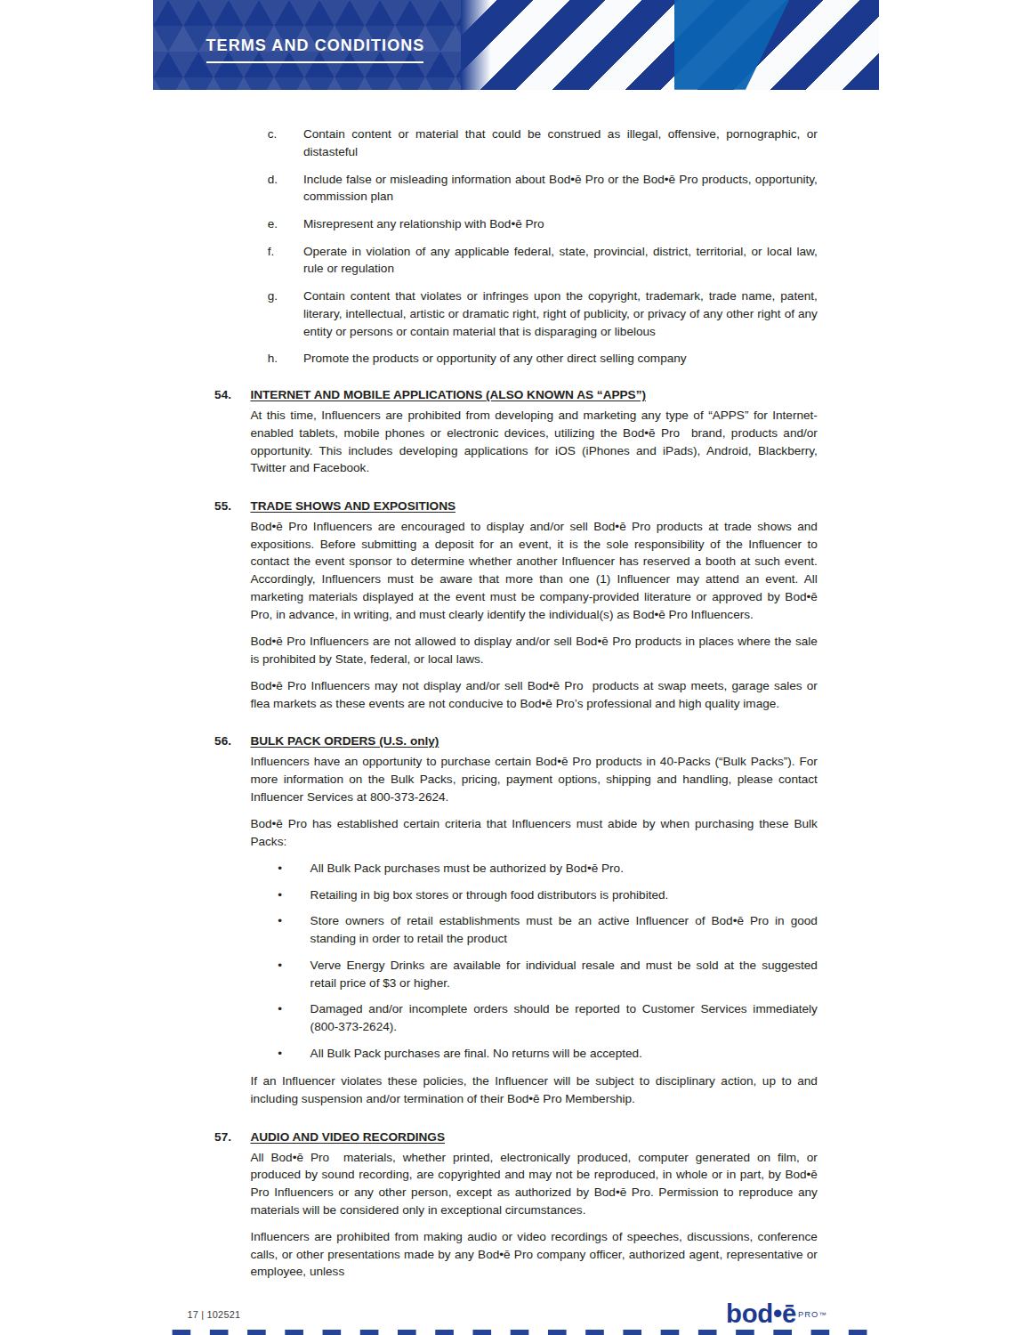Terms and Conditions
c. Contain content or material that could be construed as illegal, offensive, pornographic, or distasteful
d. Include false or misleading information about Bod•ē Pro or the Bod•ē Pro products, opportunity, commission plan
e. Misrepresent any relationship with Bod•ē Pro
f. Operate in violation of any applicable federal, state, provincial, district, territorial, or local law, rule or regulation
g. Contain content that violates or infringes upon the copyright, trademark, trade name, patent, literary, intellectual, artistic or dramatic right, right of publicity, or privacy of any other right of any entity or persons or contain material that is disparaging or libelous
h. Promote the products or opportunity of any other direct selling company
54.
INTERNET AND MOBILE APPLICATIONS (ALSO KNOWN AS “APPS”)
At this time, Influencers are prohibited from developing and marketing any type of “APPS” for Internet-enabled tablets, mobile phones or electronic devices, utilizing the Bod•ē Pro brand, products and/or opportunity. This includes developing applications for iOS (iPhones and iPads), Android, Blackberry, Twitter and Facebook.
55.
TRADE SHOWS AND EXPOSITIONS
Bod•ē Pro Influencers are encouraged to display and/or sell Bod•ē Pro products at trade shows and expositions. Before submitting a deposit for an event, it is the sole responsibility of the Influencer to contact the event sponsor to determine whether another Influencer has reserved a booth at such event. Accordingly, Influencers must be aware that more than one (1) Influencer may attend an event. All marketing materials displayed at the event must be company-provided literature or approved by Bod•ē Pro, in advance, in writing, and must clearly identify the individual(s) as Bod•ē Pro Influencers.
Bod•ē Pro Influencers are not allowed to display and/or sell Bod•ē Pro products in places where the sale is prohibited by State, federal, or local laws.
Bod•ē Pro Influencers may not display and/or sell Bod•ē Pro products at swap meets, garage sales or flea markets as these events are not conducive to Bod•ē Pro’s professional and high quality image.
56.
BULK PACK ORDERS (U.S. only)
Influencers have an opportunity to purchase certain Bod•ē Pro products in 40-Packs (“Bulk Packs”). For more information on the Bulk Packs, pricing, payment options, shipping and handling, please contact Influencer Services at 800-373-2624.
Bod•ē Pro has established certain criteria that Influencers must abide by when purchasing these Bulk Packs:
All Bulk Pack purchases must be authorized by Bod•ē Pro.
Retailing in big box stores or through food distributors is prohibited.
Store owners of retail establishments must be an active Influencer of Bod•ē Pro in good standing in order to retail the product
Verve Energy Drinks are available for individual resale and must be sold at the suggested retail price of $3 or higher.
Damaged and/or incomplete orders should be reported to Customer Services immediately (800-373-2624).
All Bulk Pack purchases are final. No returns will be accepted.
If an Influencer violates these policies, the Influencer will be subject to disciplinary action, up to and including suspension and/or termination of their Bod•ē Pro Membership.
57.
AUDIO AND VIDEO RECORDINGS
All Bod•ē Pro materials, whether printed, electronically produced, computer generated on film, or produced by sound recording, are copyrighted and may not be reproduced, in whole or in part, by Bod•ē Pro Influencers or any other person, except as authorized by Bod•ē Pro. Permission to reproduce any materials will be considered only in exceptional circumstances.
Influencers are prohibited from making audio or video recordings of speeches, discussions, conference calls, or other presentations made by any Bod•ē Pro company officer, authorized agent, representative or employee, unless
17 | 102521
bod•ē PRO™